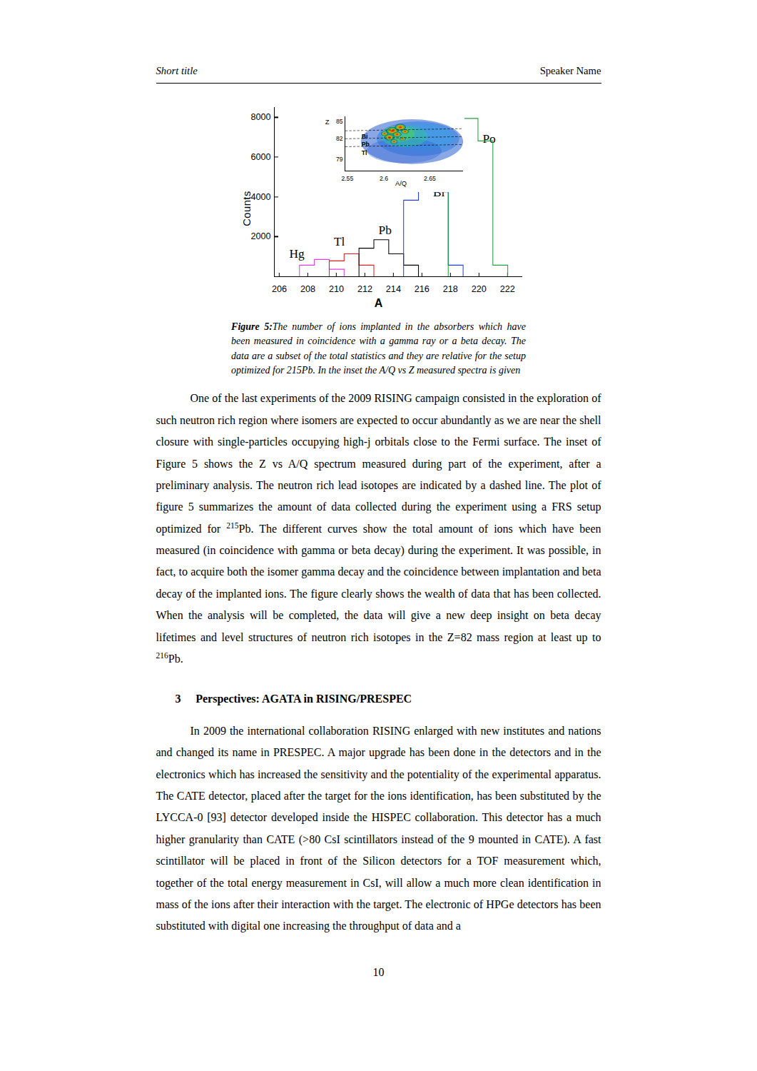Short title Speaker Name
Counts
A
8000
6000
4000
2000
206
208
210
212
214
216
218
220
222
Hg
Tl
Pb
Bi
Po
Z
85
82
79
2.55
2.6
2.65
Bi
Pb
Tl
A/Q
Figure 5: The number of ions implanted in the absorbers which have been measured in coincidence with a gamma ray or a beta decay. The data are a subset of the total statistics and they are relative for the setup optimized for 215Pb. In the inset the A/Q vs Z measured spectra is given
One of the last experiments of the 2009 RISING campaign consisted in the exploration of such neutron rich region where isomers are expected to occur abundantly as we are near the shell closure with single-particles occupying high-j orbitals close to the Fermi surface. The inset of Figure 5 shows the Z vs A/Q spectrum measured during part of the experiment, after a preliminary analysis. The neutron rich lead isotopes are indicated by a dashed line. The plot of figure 5 summarizes the amount of data collected during the experiment using a FRS setup optimized for 215Pb. The different curves show the total amount of ions which have been measured (in coincidence with gamma or beta decay) during the experiment. It was possible, in fact, to acquire both the isomer gamma decay and the coincidence between implantation and beta decay of the implanted ions. The figure clearly shows the wealth of data that has been collected. When the analysis will be completed, the data will give a new deep insight on beta decay lifetimes and level structures of neutron rich isotopes in the Z=82 mass region at least up to 216Pb.
3 Perspectives: AGATA in RISING/PRESPEC
In 2009 the international collaboration RISING enlarged with new institutes and nations and changed its name in PRESPEC. A major upgrade has been done in the detectors and in the electronics which has increased the sensitivity and the potentiality of the experimental apparatus. The CATE detector, placed after the target for the ions identification, has been substituted by the LYCCA-0 [93] detector developed inside the HISPEC collaboration. This detector has a much higher granularity than CATE (>80 CsI scintillators instead of the 9 mounted in CATE). A fast scintillator will be placed in front of the Silicon detectors for a TOF measurement which, together of the total energy measurement in CsI, will allow a much more clean identification in mass of the ions after their interaction with the target. The electronic of HPGe detectors has been substituted with digital one increasing the throughput of data and a
10